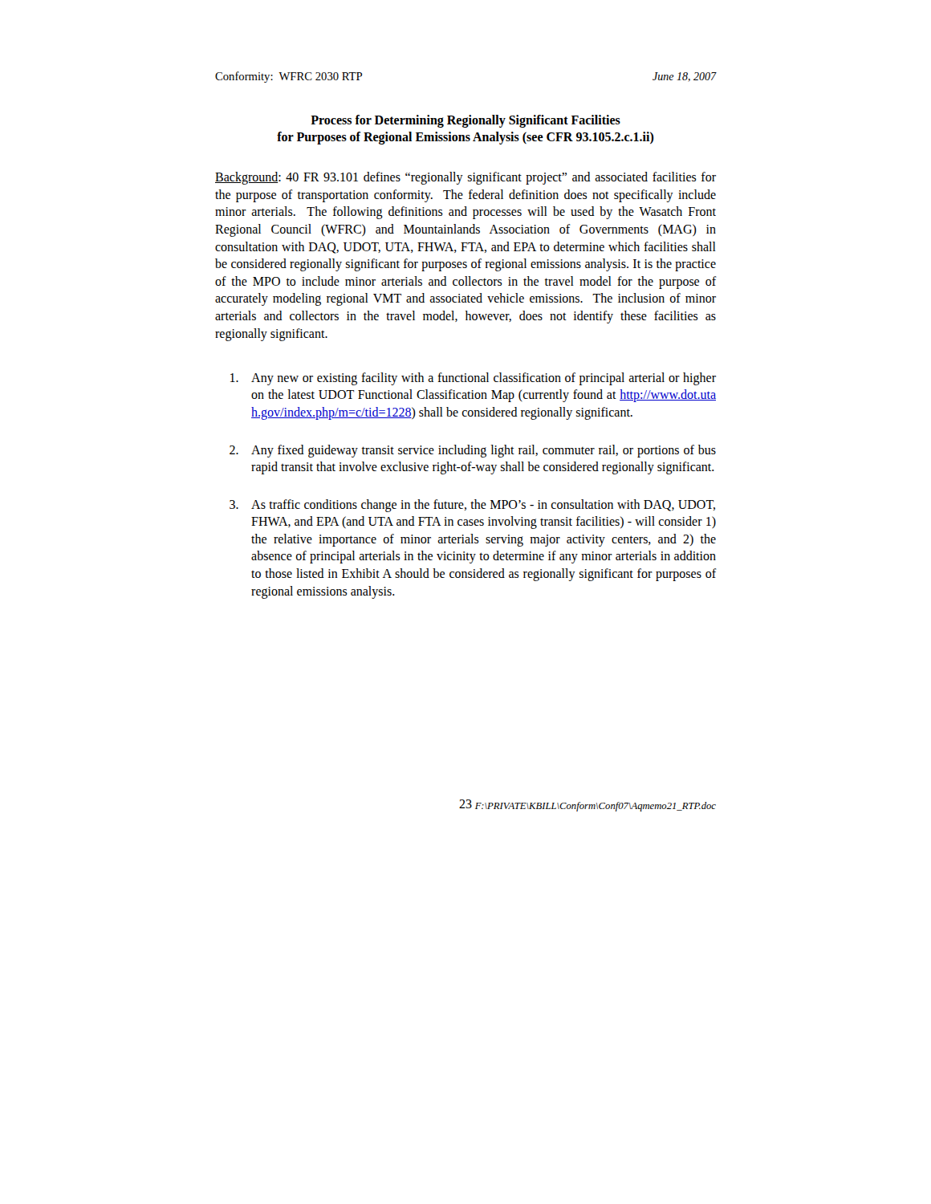Conformity: WFRC 2030 RTP
June 18, 2007
Process for Determining Regionally Significant Facilities for Purposes of Regional Emissions Analysis (see CFR 93.105.2.c.1.ii)
Background: 40 FR 93.101 defines “regionally significant project” and associated facilities for the purpose of transportation conformity. The federal definition does not specifically include minor arterials. The following definitions and processes will be used by the Wasatch Front Regional Council (WFRC) and Mountainlands Association of Governments (MAG) in consultation with DAQ, UDOT, UTA, FHWA, FTA, and EPA to determine which facilities shall be considered regionally significant for purposes of regional emissions analysis. It is the practice of the MPO to include minor arterials and collectors in the travel model for the purpose of accurately modeling regional VMT and associated vehicle emissions. The inclusion of minor arterials and collectors in the travel model, however, does not identify these facilities as regionally significant.
Any new or existing facility with a functional classification of principal arterial or higher on the latest UDOT Functional Classification Map (currently found at http://www.dot.utah.gov/index.php/m=c/tid=1228) shall be considered regionally significant.
Any fixed guideway transit service including light rail, commuter rail, or portions of bus rapid transit that involve exclusive right-of-way shall be considered regionally significant.
As traffic conditions change in the future, the MPO’s - in consultation with DAQ, UDOT, FHWA, and EPA (and UTA and FTA in cases involving transit facilities) - will consider 1) the relative importance of minor arterials serving major activity centers, and 2) the absence of principal arterials in the vicinity to determine if any minor arterials in addition to those listed in Exhibit A should be considered as regionally significant for purposes of regional emissions analysis.
23
F:\PRIVATE\KBILL\Conform\Conf07\Aqmemo21_RTP.doc